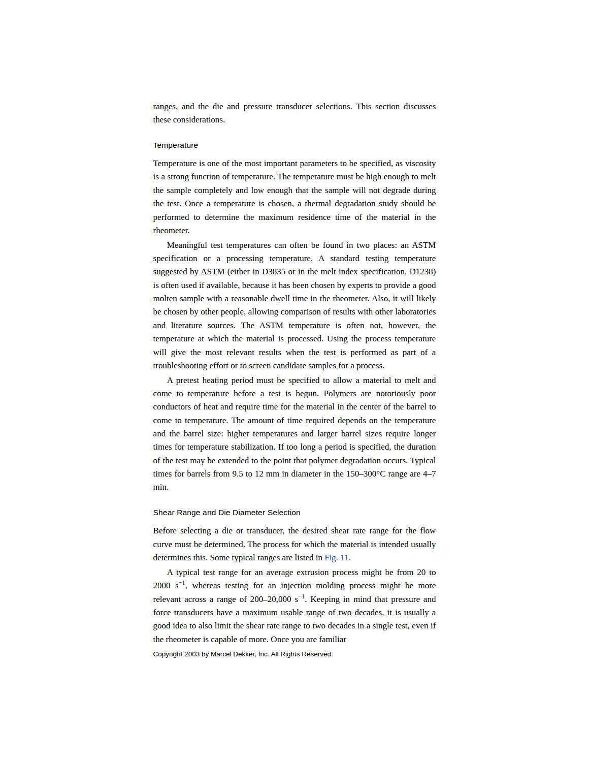ranges, and the die and pressure transducer selections. This section discusses these considerations.
Temperature
Temperature is one of the most important parameters to be specified, as viscosity is a strong function of temperature. The temperature must be high enough to melt the sample completely and low enough that the sample will not degrade during the test. Once a temperature is chosen, a thermal degradation study should be performed to determine the maximum residence time of the material in the rheometer.
Meaningful test temperatures can often be found in two places: an ASTM specification or a processing temperature. A standard testing temperature suggested by ASTM (either in D3835 or in the melt index specification, D1238) is often used if available, because it has been chosen by experts to provide a good molten sample with a reasonable dwell time in the rheometer. Also, it will likely be chosen by other people, allowing comparison of results with other laboratories and literature sources. The ASTM temperature is often not, however, the temperature at which the material is processed. Using the process temperature will give the most relevant results when the test is performed as part of a troubleshooting effort or to screen candidate samples for a process.
A pretest heating period must be specified to allow a material to melt and come to temperature before a test is begun. Polymers are notoriously poor conductors of heat and require time for the material in the center of the barrel to come to temperature. The amount of time required depends on the temperature and the barrel size: higher temperatures and larger barrel sizes require longer times for temperature stabilization. If too long a period is specified, the duration of the test may be extended to the point that polymer degradation occurs. Typical times for barrels from 9.5 to 12 mm in diameter in the 150–300°C range are 4–7 min.
Shear Range and Die Diameter Selection
Before selecting a die or transducer, the desired shear rate range for the flow curve must be determined. The process for which the material is intended usually determines this. Some typical ranges are listed in Fig. 11.
A typical test range for an average extrusion process might be from 20 to 2000 s−1, whereas testing for an injection molding process might be more relevant across a range of 200–20,000 s−1. Keeping in mind that pressure and force transducers have a maximum usable range of two decades, it is usually a good idea to also limit the shear rate range to two decades in a single test, even if the rheometer is capable of more. Once you are familiar
Copyright 2003 by Marcel Dekker, Inc. All Rights Reserved.